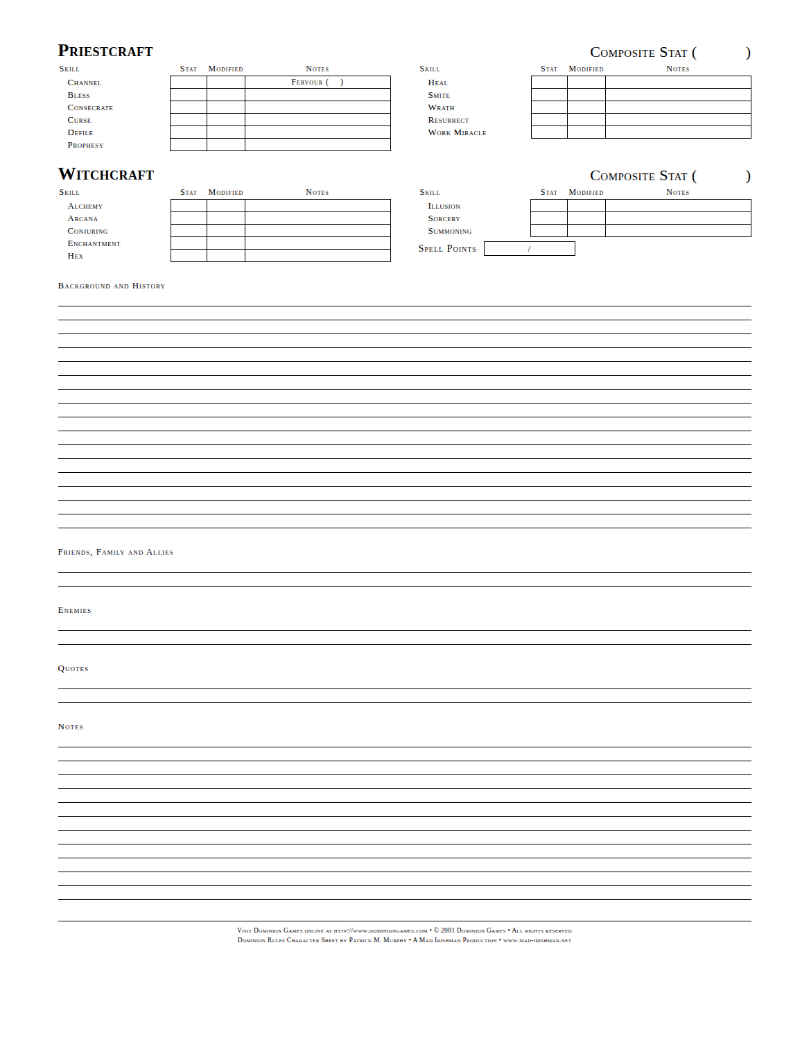Priestcraft
Composite Stat ( )
| Skill | Stat | Modified | Notes |
| --- | --- | --- | --- |
| Channel | | | Fervour ( ) |
| Bless | | | |
| Consecrate | | | |
| Curse | | | |
| Defile | | | |
| Prophesy | | | |
| Skill | Stat | Modified | Notes |
| --- | --- | --- | --- |
| Heal | | | |
| Smite | | | |
| Wrath | | | |
| Resurrect | | | |
| Work Miracle | | | |
Witchcraft
Composite Stat ( )
| Skill | Stat | Modified | Notes |
| --- | --- | --- | --- |
| Alchemy | | | |
| Arcana | | | |
| Conjuring | | | |
| Enchantment | | | |
| Hex | | | |
| Skill | Stat | Modified | Notes |
| --- | --- | --- | --- |
| Illusion | | | |
| Sorcery | | | |
| Summoning | | | |
Spell Points
/
Background and History
Friends, Family and Allies
Enemies
Quotes
Notes
Visit Dominion Games online at http://www.dominiongames.com • © 2001 Dominion Games • All rights reserved
Dominion Rules Character Sheet by Patrick M. Murphy • A Mad Irishman Production • www.mad-irishman.net